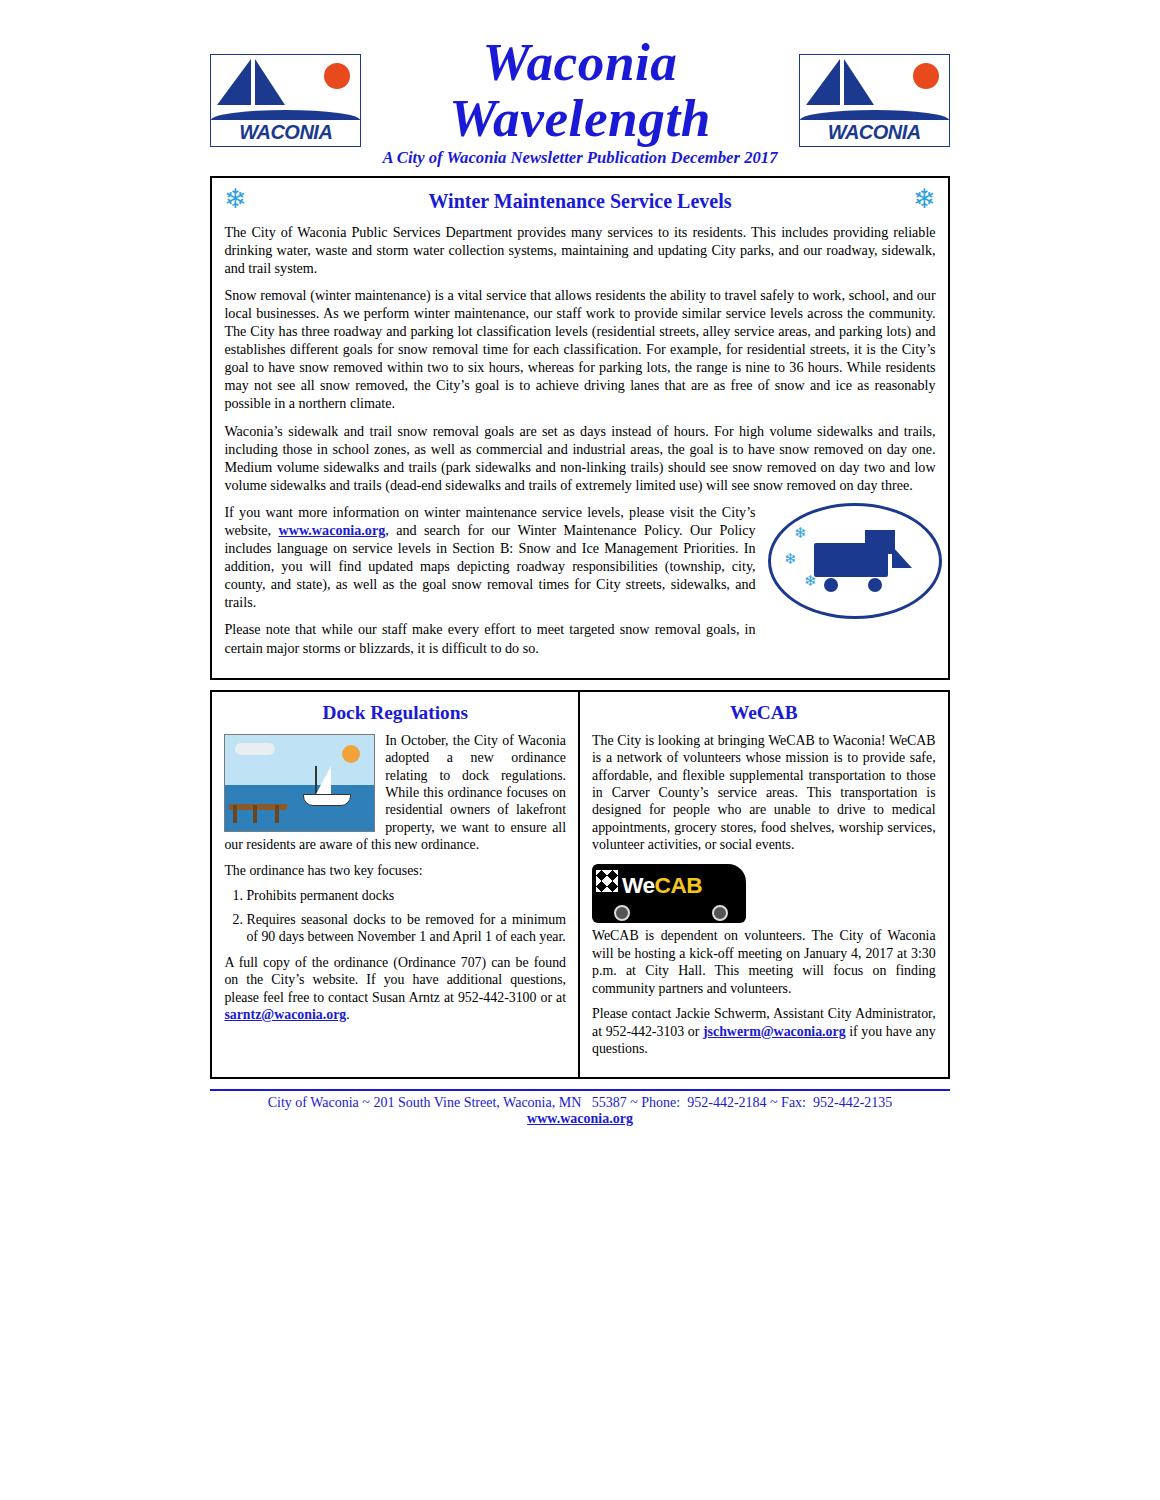WACONIA
Waconia Wavelength
A City of Waconia Newsletter Publication December 2017
WACONIA
❄ ❄
Winter Maintenance Service Levels
The City of Waconia Public Services Department provides many services to its residents. This includes providing reliable drinking water, waste and storm water collection systems, maintaining and updating City parks, and our roadway, sidewalk, and trail system.
Snow removal (winter maintenance) is a vital service that allows residents the ability to travel safely to work, school, and our local businesses. As we perform winter maintenance, our staff work to provide similar service levels across the community. The City has three roadway and parking lot classification levels (residential streets, alley service areas, and parking lots) and establishes different goals for snow removal time for each classification. For example, for residential streets, it is the City’s goal to have snow removed within two to six hours, whereas for parking lots, the range is nine to 36 hours. While residents may not see all snow removed, the City’s goal is to achieve driving lanes that are as free of snow and ice as reasonably possible in a northern climate.
Waconia’s sidewalk and trail snow removal goals are set as days instead of hours. For high volume sidewalks and trails, including those in school zones, as well as commercial and industrial areas, the goal is to have snow removed on day one. Medium volume sidewalks and trails (park sidewalks and non-linking trails) should see snow removed on day two and low volume sidewalks and trails (dead-end sidewalks and trails of extremely limited use) will see snow removed on day three.
❄ ❄ ❄
If you want more information on winter maintenance service levels, please visit the City’s website, www.waconia.org, and search for our Winter Maintenance Policy. Our Policy includes language on service levels in Section B: Snow and Ice Management Priorities. In addition, you will find updated maps depicting roadway responsibilities (township, city, county, and state), as well as the goal snow removal times for City streets, sidewalks, and trails.
Please note that while our staff make every effort to meet targeted snow removal goals, in certain major storms or blizzards, it is difficult to do so.
Dock Regulations
In October, the City of Waconia adopted a new ordinance relating to dock regulations. While this ordinance focuses on residential owners of lakefront property, we want to ensure all our residents are aware of this new ordinance.
The ordinance has two key focuses:
Prohibits permanent docks
Requires seasonal docks to be removed for a minimum of 90 days between November 1 and April 1 of each year.
A full copy of the ordinance (Ordinance 707) can be found on the City’s website. If you have additional questions, please feel free to contact Susan Arntz at 952-442-3100 or at sarntz@waconia.org.
WeCAB
The City is looking at bringing WeCAB to Waconia! WeCAB is a network of volunteers whose mission is to provide safe, affordable, and flexible supplemental transportation to those in Carver County’s service areas. This transportation is designed for people who are unable to drive to medical appointments, grocery stores, food shelves, worship services, volunteer activities, or social events.
WeCAB
WeCAB is dependent on volunteers. The City of Waconia will be hosting a kick-off meeting on January 4, 2017 at 3:30 p.m. at City Hall. This meeting will focus on finding community partners and volunteers.
Please contact Jackie Schwerm, Assistant City Administrator, at 952-442-3103 or jschwerm@waconia.org if you have any questions.
City of Waconia ~ 201 South Vine Street, Waconia, MN 55387 ~ Phone: 952-442-2184 ~ Fax: 952-442-2135
www.waconia.org